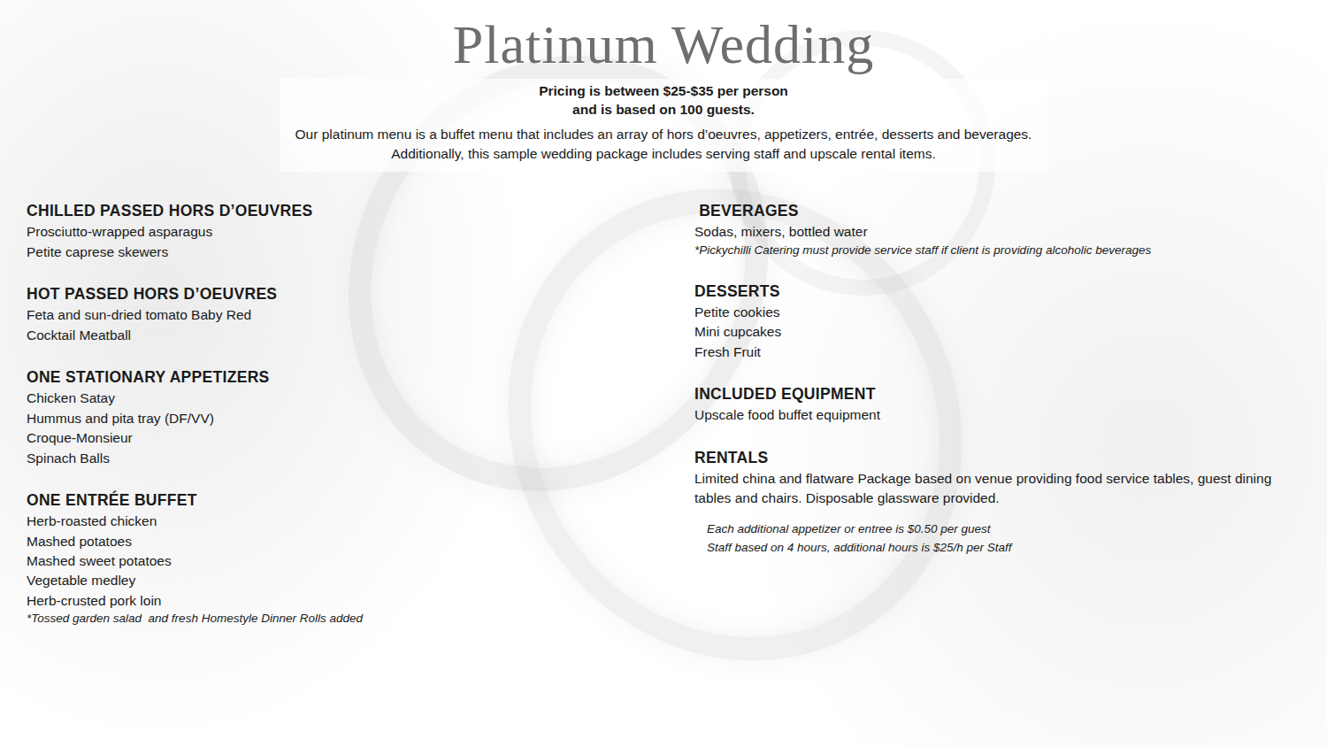Platinum Wedding
Pricing is between $25-$35 per person
and is based on 100 guests.
Our platinum menu is a buffet menu that includes an array of hors d’oeuvres, appetizers, entrée, desserts and beverages.
Additionally, this sample wedding package includes serving staff and upscale rental items.
Chilled Passed Hors D’oeuvres
Prosciutto-wrapped asparagus
Petite caprese skewers
Hot Passed Hors D’oeuvres
Feta and sun-dried tomato Baby Red
Cocktail Meatball
One Stationary Appetizers
Chicken Satay
Hummus and pita tray (DF/VV)
Croque-Monsieur
Spinach Balls
One Entrée Buffet
Herb-roasted chicken
Mashed potatoes
Mashed sweet potatoes
Vegetable medley
Herb-crusted pork loin
*Tossed garden salad and fresh Homestyle Dinner Rolls added
Beverages
Sodas, mixers, bottled water
*Pickychilli Catering must provide service staff if client is providing alcoholic beverages
Desserts
Petite cookies
Mini cupcakes
Fresh Fruit
Included Equipment
Upscale food buffet equipment
Rentals
Limited china and flatware Package based on venue providing food service tables, guest dining tables and chairs. Disposable glassware provided.
Each additional appetizer or entree is $0.50 per guest
Staff based on 4 hours, additional hours is $25/h per Staff